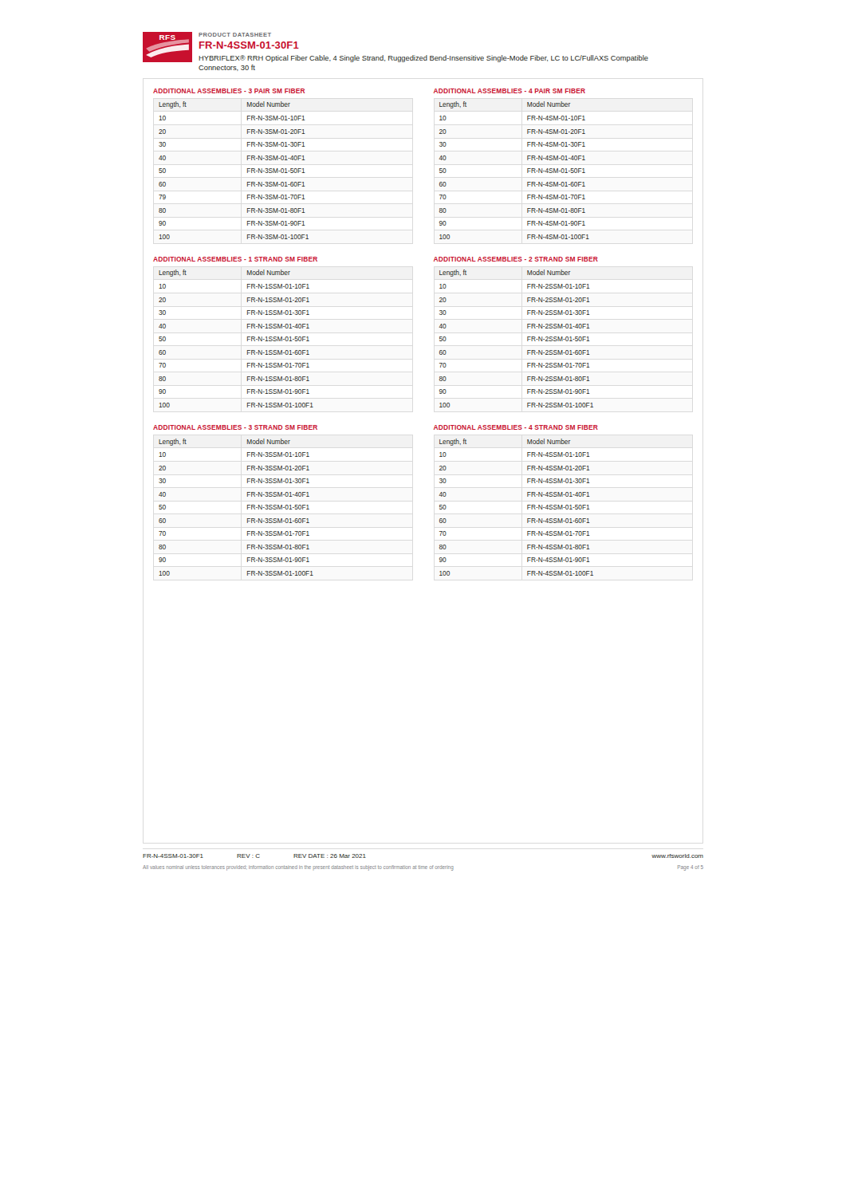RFS
PRODUCT DATASHEET
FR-N-4SSM-01-30F1
HYBRIFLEX® RRH Optical Fiber Cable, 4 Single Strand, Ruggedized Bend-Insensitive Single-Mode Fiber, LC to LC/FullAXS Compatible Connectors, 30 ft
Additional Assemblies - 3 Pair SM Fiber
| Length, ft | Model Number |
| --- | --- |
| 10 | FR-N-3SM-01-10F1 |
| 20 | FR-N-3SM-01-20F1 |
| 30 | FR-N-3SM-01-30F1 |
| 40 | FR-N-3SM-01-40F1 |
| 50 | FR-N-3SM-01-50F1 |
| 60 | FR-N-3SM-01-60F1 |
| 79 | FR-N-3SM-01-70F1 |
| 80 | FR-N-3SM-01-80F1 |
| 90 | FR-N-3SM-01-90F1 |
| 100 | FR-N-3SM-01-100F1 |
Additional Assemblies - 4 Pair SM Fiber
| Length, ft | Model Number |
| --- | --- |
| 10 | FR-N-4SM-01-10F1 |
| 20 | FR-N-4SM-01-20F1 |
| 30 | FR-N-4SM-01-30F1 |
| 40 | FR-N-4SM-01-40F1 |
| 50 | FR-N-4SM-01-50F1 |
| 60 | FR-N-4SM-01-60F1 |
| 70 | FR-N-4SM-01-70F1 |
| 80 | FR-N-4SM-01-80F1 |
| 90 | FR-N-4SM-01-90F1 |
| 100 | FR-N-4SM-01-100F1 |
Additional Assemblies - 1 Strand SM Fiber
| Length, ft | Model Number |
| --- | --- |
| 10 | FR-N-1SSM-01-10F1 |
| 20 | FR-N-1SSM-01-20F1 |
| 30 | FR-N-1SSM-01-30F1 |
| 40 | FR-N-1SSM-01-40F1 |
| 50 | FR-N-1SSM-01-50F1 |
| 60 | FR-N-1SSM-01-60F1 |
| 70 | FR-N-1SSM-01-70F1 |
| 80 | FR-N-1SSM-01-80F1 |
| 90 | FR-N-1SSM-01-90F1 |
| 100 | FR-N-1SSM-01-100F1 |
Additional Assemblies - 2 Strand SM Fiber
| Length, ft | Model Number |
| --- | --- |
| 10 | FR-N-2SSM-01-10F1 |
| 20 | FR-N-2SSM-01-20F1 |
| 30 | FR-N-2SSM-01-30F1 |
| 40 | FR-N-2SSM-01-40F1 |
| 50 | FR-N-2SSM-01-50F1 |
| 60 | FR-N-2SSM-01-60F1 |
| 70 | FR-N-2SSM-01-70F1 |
| 80 | FR-N-2SSM-01-80F1 |
| 90 | FR-N-2SSM-01-90F1 |
| 100 | FR-N-2SSM-01-100F1 |
Additional Assemblies - 3 Strand SM Fiber
| Length, ft | Model Number |
| --- | --- |
| 10 | FR-N-3SSM-01-10F1 |
| 20 | FR-N-3SSM-01-20F1 |
| 30 | FR-N-3SSM-01-30F1 |
| 40 | FR-N-3SSM-01-40F1 |
| 50 | FR-N-3SSM-01-50F1 |
| 60 | FR-N-3SSM-01-60F1 |
| 70 | FR-N-3SSM-01-70F1 |
| 80 | FR-N-3SSM-01-80F1 |
| 90 | FR-N-3SSM-01-90F1 |
| 100 | FR-N-3SSM-01-100F1 |
Additional Assemblies - 4 Strand SM Fiber
| Length, ft | Model Number |
| --- | --- |
| 10 | FR-N-4SSM-01-10F1 |
| 20 | FR-N-4SSM-01-20F1 |
| 30 | FR-N-4SSM-01-30F1 |
| 40 | FR-N-4SSM-01-40F1 |
| 50 | FR-N-4SSM-01-50F1 |
| 60 | FR-N-4SSM-01-60F1 |
| 70 | FR-N-4SSM-01-70F1 |
| 80 | FR-N-4SSM-01-80F1 |
| 90 | FR-N-4SSM-01-90F1 |
| 100 | FR-N-4SSM-01-100F1 |
FR-N-4SSM-01-30F1 REV : C REV DATE : 26 Mar 2021 www.rfsworld.com
All values nominal unless tolerances provided; information contained in the present datasheet is subject to confirmation at time of ordering
Page 4 of 5